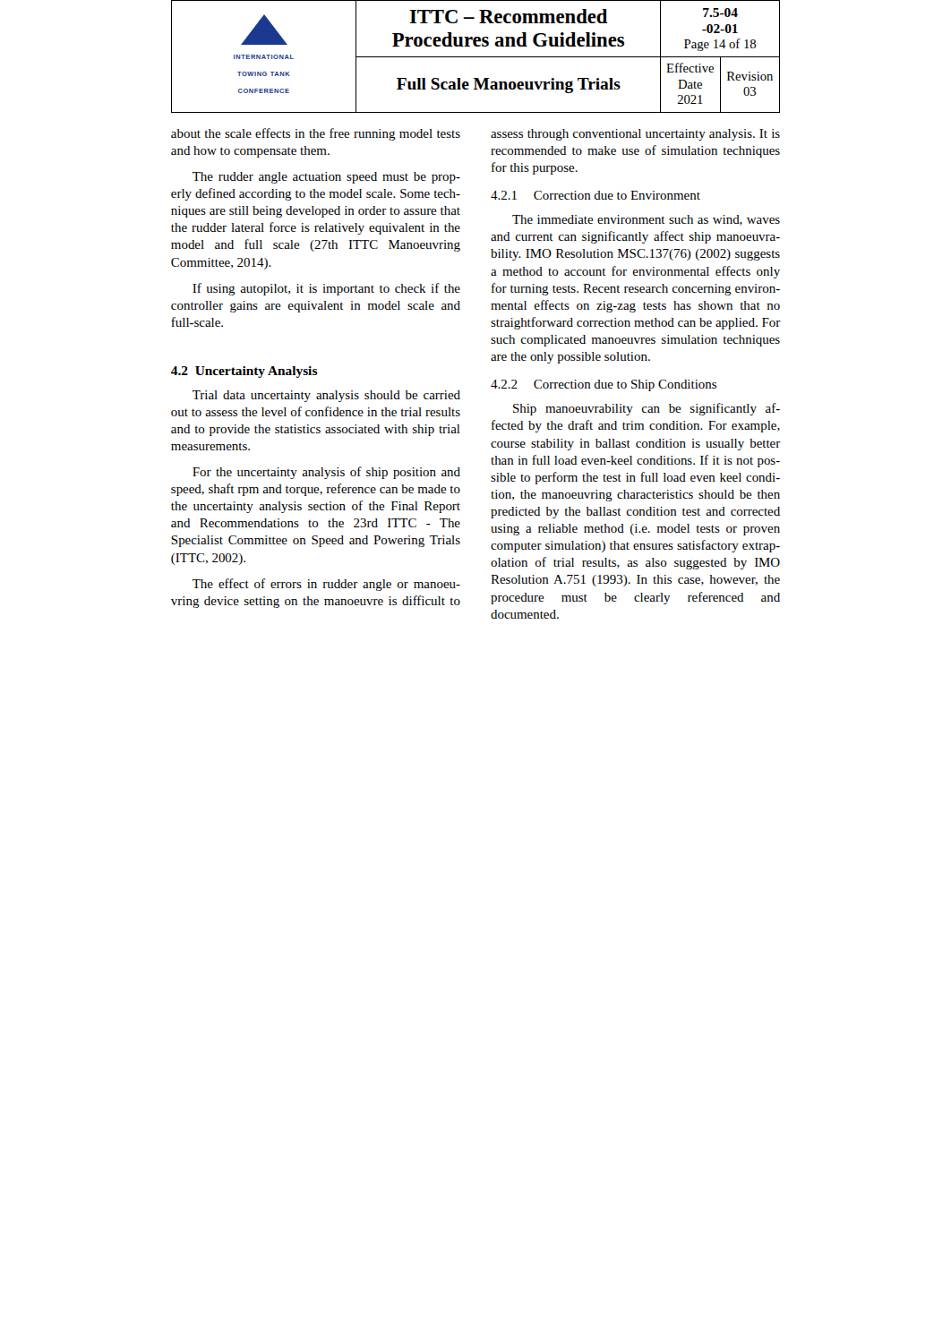| INTERNATIONAL TOWING TANK CONFERENCE | ITTC – Recommended Procedures and Guidelines | 7.5-04 -02-01 Page 14 of 18 |
| Full Scale Manoeuvring Trials | Effective Date 2021 | Revision 03 |
about the scale effects in the free running model tests and how to compensate them.
The rudder angle actuation speed must be properly defined according to the model scale. Some techniques are still being developed in order to assure that the rudder lateral force is relatively equivalent in the model and full scale (27th ITTC Manoeuvring Committee, 2014).
If using autopilot, it is important to check if the controller gains are equivalent in model scale and full-scale.
4.2 Uncertainty Analysis
Trial data uncertainty analysis should be carried out to assess the level of confidence in the trial results and to provide the statistics associated with ship trial measurements.
For the uncertainty analysis of ship position and speed, shaft rpm and torque, reference can be made to the uncertainty analysis section of the Final Report and Recommendations to the 23rd ITTC - The Specialist Committee on Speed and Powering Trials (ITTC, 2002).
The effect of errors in rudder angle or manoeuvring device setting on the manoeuvre is difficult to assess through conventional uncertainty analysis. It is recommended to make use of simulation techniques for this purpose.
4.2.1 Correction due to Environment
The immediate environment such as wind, waves and current can significantly affect ship manoeuvrability. IMO Resolution MSC.137(76) (2002) suggests a method to account for environmental effects only for turning tests. Recent research concerning environmental effects on zig-zag tests has shown that no straightforward correction method can be applied. For such complicated manoeuvres simulation techniques are the only possible solution.
4.2.2 Correction due to Ship Conditions
Ship manoeuvrability can be significantly affected by the draft and trim condition. For example, course stability in ballast condition is usually better than in full load even-keel conditions. If it is not possible to perform the test in full load even keel condition, the manoeuvring characteristics should be then predicted by the ballast condition test and corrected using a reliable method (i.e. model tests or proven computer simulation) that ensures satisfactory extrapolation of trial results, as also suggested by IMO Resolution A.751 (1993). In this case, however, the procedure must be clearly referenced and documented.